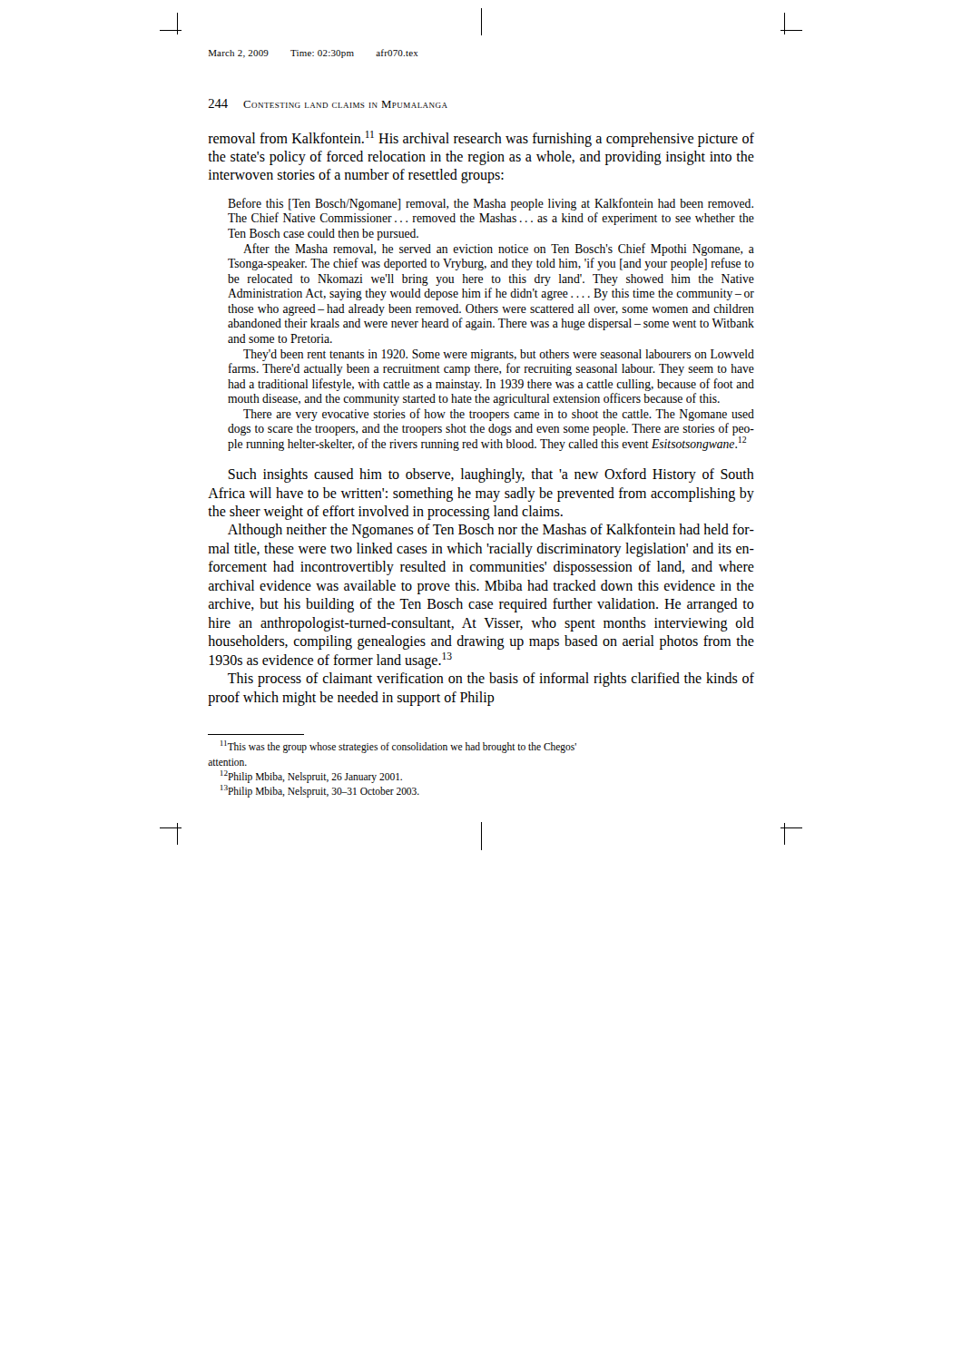March 2, 2009 Time: 02:30pm afr070.tex
244 Contesting land claims in Mpumalanga
removal from Kalkfontein.11 His archival research was furnishing a comprehensive picture of the state's policy of forced relocation in the region as a whole, and providing insight into the interwoven stories of a number of resettled groups:
Before this [Ten Bosch/Ngomane] removal, the Masha people living at Kalkfontein had been removed. The Chief Native Commissioner . . . removed the Mashas . . . as a kind of experiment to see whether the Ten Bosch case could then be pursued.
After the Masha removal, he served an eviction notice on Ten Bosch's Chief Mpothi Ngomane, a Tsonga-speaker. The chief was deported to Vryburg, and they told him, 'if you [and your people] refuse to be relocated to Nkomazi we'll bring you here to this dry land'. They showed him the Native Administration Act, saying they would depose him if he didn't agree . . . . By this time the community – or those who agreed – had already been removed. Others were scattered all over, some women and children abandoned their kraals and were never heard of again. There was a huge dispersal – some went to Witbank and some to Pretoria.
They'd been rent tenants in 1920. Some were migrants, but others were seasonal labourers on Lowveld farms. There'd actually been a recruitment camp there, for recruiting seasonal labour. They seem to have had a traditional lifestyle, with cattle as a mainstay. In 1939 there was a cattle culling, because of foot and mouth disease, and the community started to hate the agricultural extension officers because of this.
There are very evocative stories of how the troopers came in to shoot the cattle. The Ngomane used dogs to scare the troopers, and the troopers shot the dogs and even some people. There are stories of people running helter-skelter, of the rivers running red with blood. They called this event Esitsotsongwane.12
Such insights caused him to observe, laughingly, that 'a new Oxford History of South Africa will have to be written': something he may sadly be prevented from accomplishing by the sheer weight of effort involved in processing land claims.
Although neither the Ngomanes of Ten Bosch nor the Mashas of Kalkfontein had held formal title, these were two linked cases in which 'racially discriminatory legislation' and its enforcement had incontrovertibly resulted in communities' dispossession of land, and where archival evidence was available to prove this. Mbiba had tracked down this evidence in the archive, but his building of the Ten Bosch case required further validation. He arranged to hire an anthropologist-turned-consultant, At Visser, who spent months interviewing old householders, compiling genealogies and drawing up maps based on aerial photos from the 1930s as evidence of former land usage.13
This process of claimant verification on the basis of informal rights clarified the kinds of proof which might be needed in support of Philip
11This was the group whose strategies of consolidation we had brought to the Chegos'
attention.
12Philip Mbiba, Nelspruit, 26 January 2001.
13Philip Mbiba, Nelspruit, 30–31 October 2003.